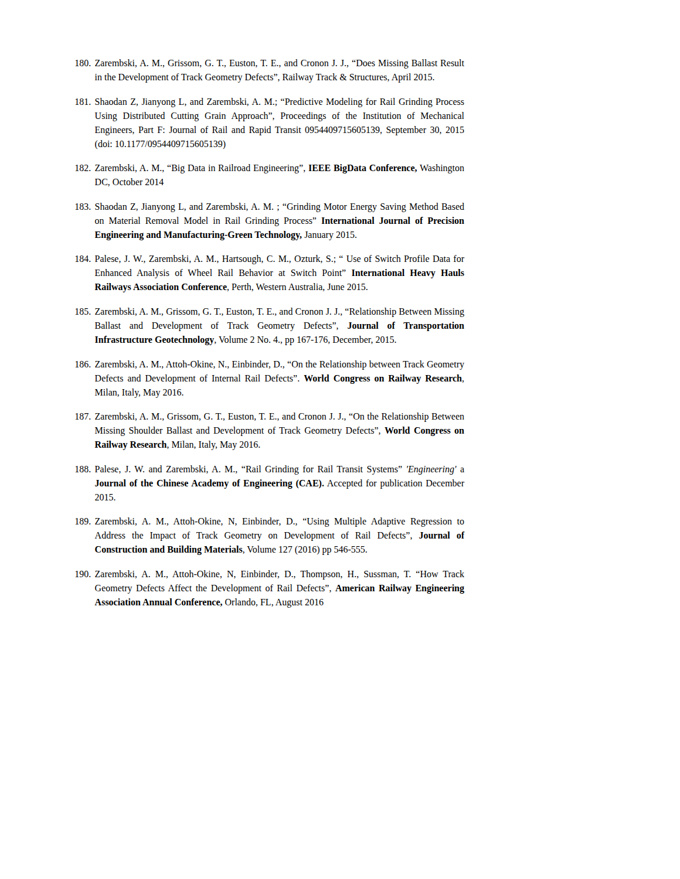Zarembski, A. M., Grissom, G. T., Euston, T. E., and Cronon J. J., “Does Missing Ballast Result in the Development of Track Geometry Defects”, Railway Track & Structures, April 2015.
Shaodan Z, Jianyong L, and Zarembski, A. M.; “Predictive Modeling for Rail Grinding Process Using Distributed Cutting Grain Approach”, Proceedings of the Institution of Mechanical Engineers, Part F: Journal of Rail and Rapid Transit 0954409715605139, September 30, 2015 (doi: 10.1177/0954409715605139)
Zarembski, A. M., “Big Data in Railroad Engineering”, IEEE BigData Conference, Washington DC, October 2014
Shaodan Z, Jianyong L, and Zarembski, A. M. ; “Grinding Motor Energy Saving Method Based on Material Removal Model in Rail Grinding Process” International Journal of Precision Engineering and Manufacturing-Green Technology, January 2015.
Palese, J. W., Zarembski, A. M., Hartsough, C. M., Ozturk, S.; “ Use of Switch Profile Data for Enhanced Analysis of Wheel Rail Behavior at Switch Point” International Heavy Hauls Railways Association Conference, Perth, Western Australia, June 2015.
Zarembski, A. M., Grissom, G. T., Euston, T. E., and Cronon J. J., “Relationship Between Missing Ballast and Development of Track Geometry Defects”, Journal of Transportation Infrastructure Geotechnology, Volume 2 No. 4., pp 167-176, December, 2015.
Zarembski, A. M., Attoh-Okine, N., Einbinder, D., “On the Relationship between Track Geometry Defects and Development of Internal Rail Defects”. World Congress on Railway Research, Milan, Italy, May 2016.
Zarembski, A. M., Grissom, G. T., Euston, T. E., and Cronon J. J., “On the Relationship Between Missing Shoulder Ballast and Development of Track Geometry Defects”, World Congress on Railway Research, Milan, Italy, May 2016.
Palese, J. W. and Zarembski, A. M., “Rail Grinding for Rail Transit Systems” 'Engineering' a Journal of the Chinese Academy of Engineering (CAE). Accepted for publication December 2015.
Zarembski, A. M., Attoh-Okine, N, Einbinder, D., “Using Multiple Adaptive Regression to Address the Impact of Track Geometry on Development of Rail Defects”, Journal of Construction and Building Materials, Volume 127 (2016) pp 546-555.
Zarembski, A. M., Attoh-Okine, N, Einbinder, D., Thompson, H., Sussman, T. “How Track Geometry Defects Affect the Development of Rail Defects”, American Railway Engineering Association Annual Conference, Orlando, FL, August 2016